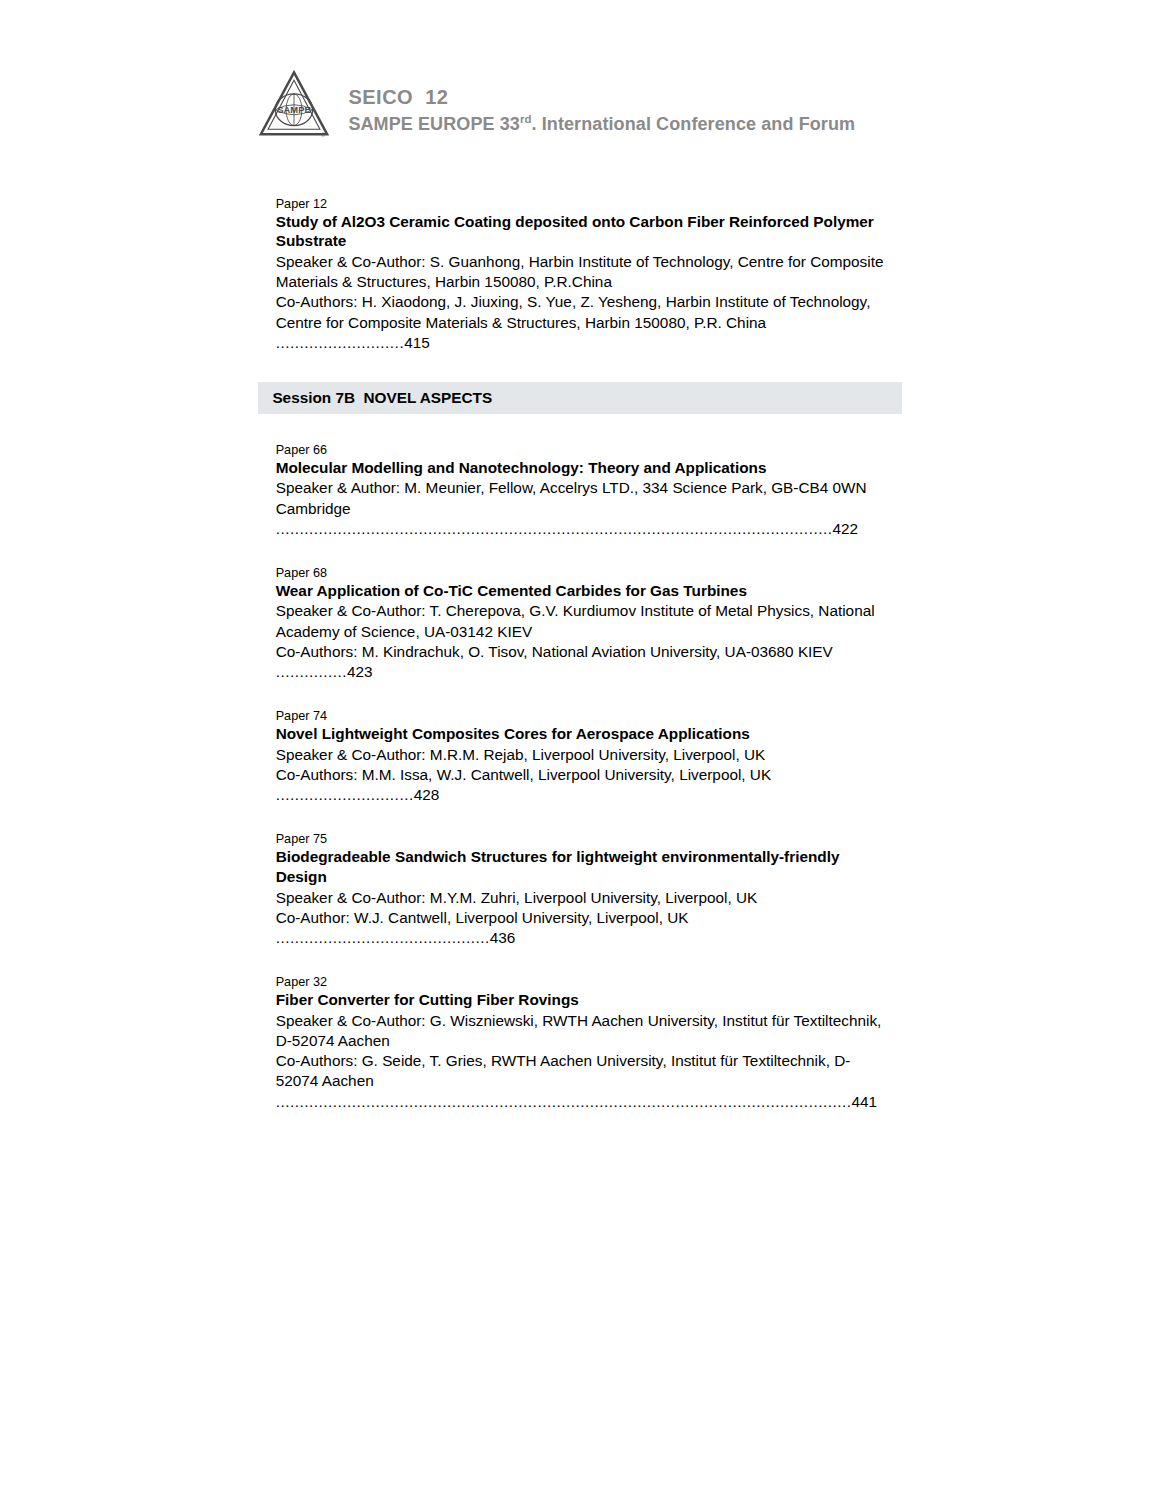SAMPE ®
SEICO 12
SAMPE EUROPE 33rd. International Conference and Forum
Paper 12
Study of Al2O3 Ceramic Coating deposited onto Carbon Fiber Reinforced Polymer Substrate
Speaker & Co-Author: S. Guanhong, Harbin Institute of Technology, Centre for Composite Materials & Structures, Harbin 150080, P.R.China
Co-Authors: H. Xiaodong, J. Jiuxing, S. Yue, Z. Yesheng, Harbin Institute of Technology, Centre for Composite Materials & Structures, Harbin 150080, P.R. China ........................... 415
Session 7B NOVEL ASPECTS
Paper 66
Molecular Modelling and Nanotechnology: Theory and Applications
Speaker & Author: M. Meunier, Fellow, Accelrys LTD., 334 Science Park, GB-CB4 0WN Cambridge ..................................................................................................................... 422
Paper 68
Wear Application of Co-TiC Cemented Carbides for Gas Turbines
Speaker & Co-Author: T. Cherepova, G.V. Kurdiumov Institute of Metal Physics, National Academy of Science, UA-03142 KIEV
Co-Authors: M. Kindrachuk, O. Tisov, National Aviation University, UA-03680 KIEV ............... 423
Paper 74
Novel Lightweight Composites Cores for Aerospace Applications
Speaker & Co-Author: M.R.M. Rejab, Liverpool University, Liverpool, UK
Co-Authors: M.M. Issa, W.J. Cantwell, Liverpool University, Liverpool, UK ............................. 428
Paper 75
Biodegradeable Sandwich Structures for lightweight environmentally-friendly Design
Speaker & Co-Author: M.Y.M. Zuhri, Liverpool University, Liverpool, UK
Co-Author: W.J. Cantwell, Liverpool University, Liverpool, UK ............................................. 436
Paper 32
Fiber Converter for Cutting Fiber Rovings
Speaker & Co-Author: G. Wiszniewski, RWTH Aachen University, Institut für Textiltechnik, D-52074 Aachen
Co-Authors: G. Seide, T. Gries, RWTH Aachen University, Institut für Textiltechnik, D-52074 Aachen ......................................................................................................................... 441